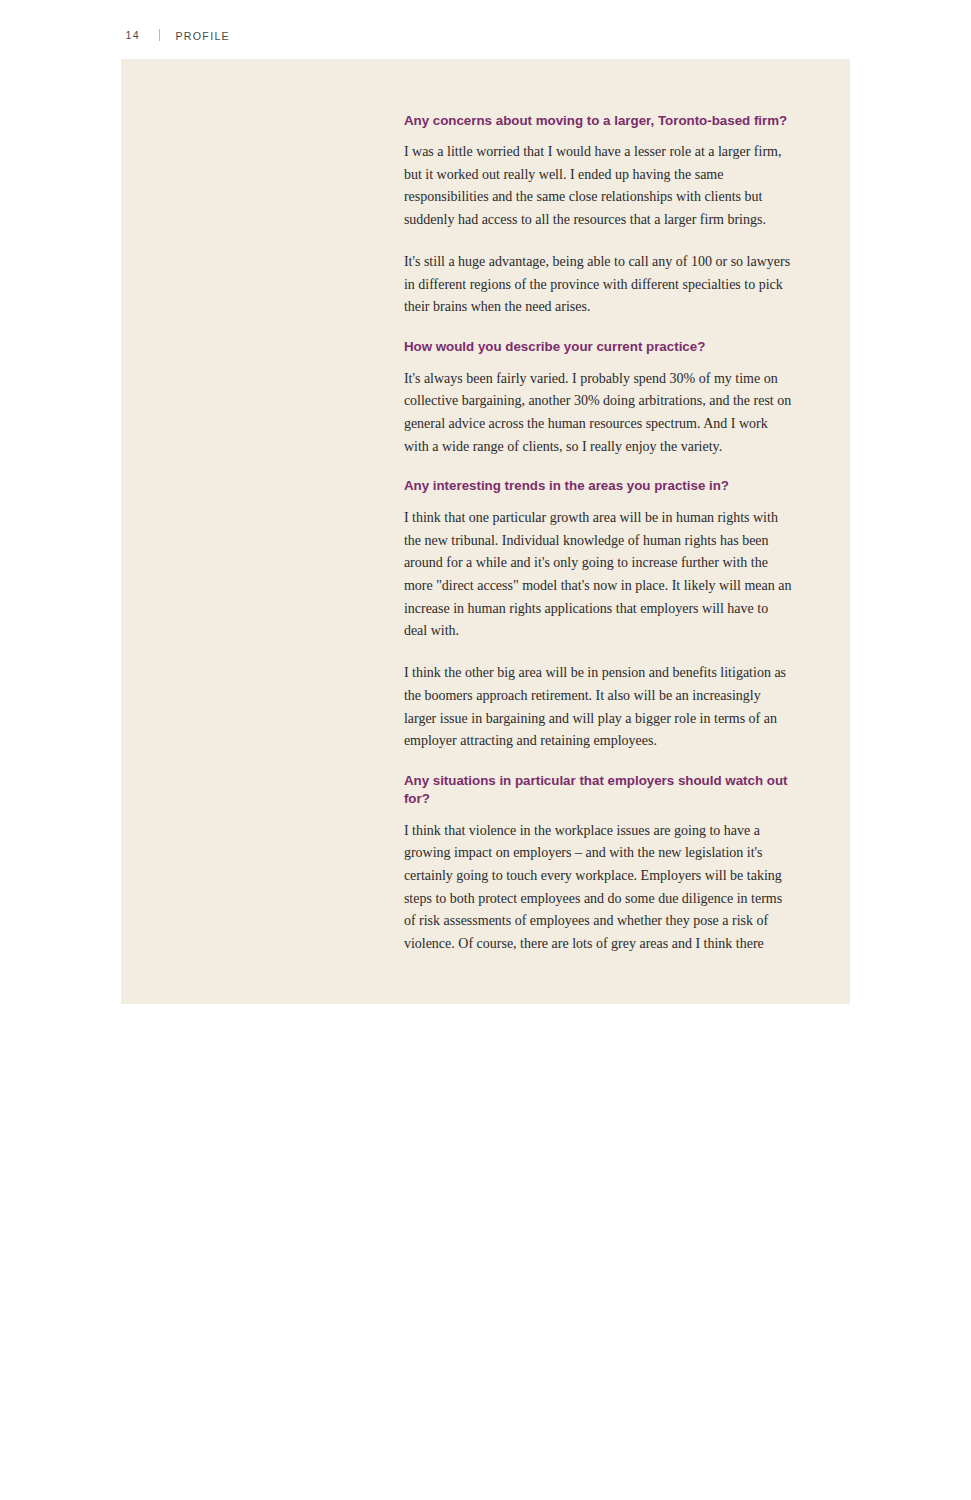14 PROFILE
Any concerns about moving to a larger, Toronto-based firm?
I was a little worried that I would have a lesser role at a larger firm, but it worked out really well. I ended up having the same responsibilities and the same close relationships with clients but suddenly had access to all the resources that a larger firm brings.
It's still a huge advantage, being able to call any of 100 or so lawyers in different regions of the province with different specialties to pick their brains when the need arises.
How would you describe your current practice?
It's always been fairly varied. I probably spend 30% of my time on collective bargaining, another 30% doing arbitrations, and the rest on general advice across the human resources spectrum. And I work with a wide range of clients, so I really enjoy the variety.
Any interesting trends in the areas you practise in?
I think that one particular growth area will be in human rights with the new tribunal. Individual knowledge of human rights has been around for a while and it's only going to increase further with the more "direct access" model that's now in place. It likely will mean an increase in human rights applications that employers will have to deal with.
I think the other big area will be in pension and benefits litigation as the boomers approach retirement. It also will be an increasingly larger issue in bargaining and will play a bigger role in terms of an employer attracting and retaining employees.
Any situations in particular that employers should watch out for?
I think that violence in the workplace issues are going to have a growing impact on employers – and with the new legislation it's certainly going to touch every workplace. Employers will be taking steps to both protect employees and do some due diligence in terms of risk assessments of employees and whether they pose a risk of violence. Of course, there are lots of grey areas and I think there